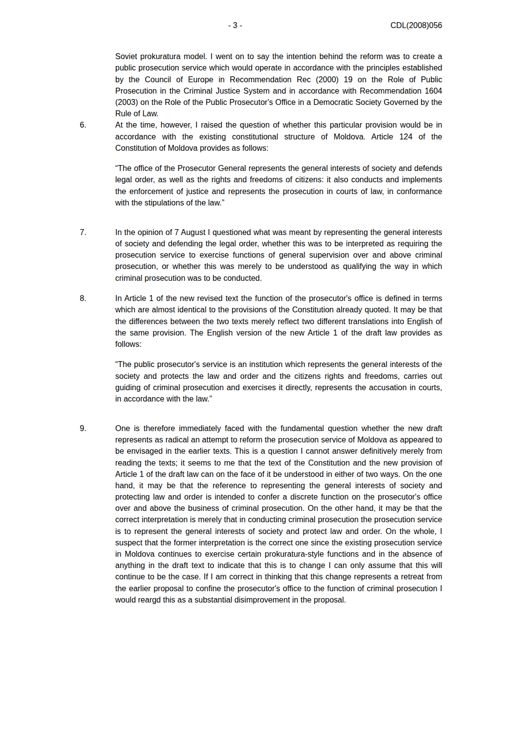- 3 - CDL(2008)056
Soviet prokuratura model. I went on to say the intention behind the reform was to create a public prosecution service which would operate in accordance with the principles established by the Council of Europe in Recommendation Rec (2000) 19 on the Role of Public Prosecution in the Criminal Justice System and in accordance with Recommendation 1604 (2003) on the Role of the Public Prosecutor's Office in a Democratic Society Governed by the Rule of Law.
6.
At the time, however, I raised the question of whether this particular provision would be in accordance with the existing constitutional structure of Moldova. Article 124 of the Constitution of Moldova provides as follows:
“The office of the Prosecutor General represents the general interests of society and defends legal order, as well as the rights and freedoms of citizens: it also conducts and implements the enforcement of justice and represents the prosecution in courts of law, in conformance with the stipulations of the law.”
7.
In the opinion of 7 August I questioned what was meant by representing the general interests of society and defending the legal order, whether this was to be interpreted as requiring the prosecution service to exercise functions of general supervision over and above criminal prosecution, or whether this was merely to be understood as qualifying the way in which criminal prosecution was to be conducted.
8.
In Article 1 of the new revised text the function of the prosecutor's office is defined in terms which are almost identical to the provisions of the Constitution already quoted. It may be that the differences between the two texts merely reflect two different translations into English of the same provision. The English version of the new Article 1 of the draft law provides as follows:
“The public prosecutor's service is an institution which represents the general interests of the society and protects the law and order and the citizens rights and freedoms, carries out guiding of criminal prosecution and exercises it directly, represents the accusation in courts, in accordance with the law.”
9.
One is therefore immediately faced with the fundamental question whether the new draft represents as radical an attempt to reform the prosecution service of Moldova as appeared to be envisaged in the earlier texts. This is a question I cannot answer definitively merely from reading the texts; it seems to me that the text of the Constitution and the new provision of Article 1 of the draft law can on the face of it be understood in either of two ways. On the one hand, it may be that the reference to representing the general interests of society and protecting law and order is intended to confer a discrete function on the prosecutor's office over and above the business of criminal prosecution. On the other hand, it may be that the correct interpretation is merely that in conducting criminal prosecution the prosecution service is to represent the general interests of society and protect law and order. On the whole, I suspect that the former interpretation is the correct one since the existing prosecution service in Moldova continues to exercise certain prokuratura-style functions and in the absence of anything in the draft text to indicate that this is to change I can only assume that this will continue to be the case. If I am correct in thinking that this change represents a retreat from the earlier proposal to confine the prosecutor's office to the function of criminal prosecution I would reargd this as a substantial disimprovement in the proposal.